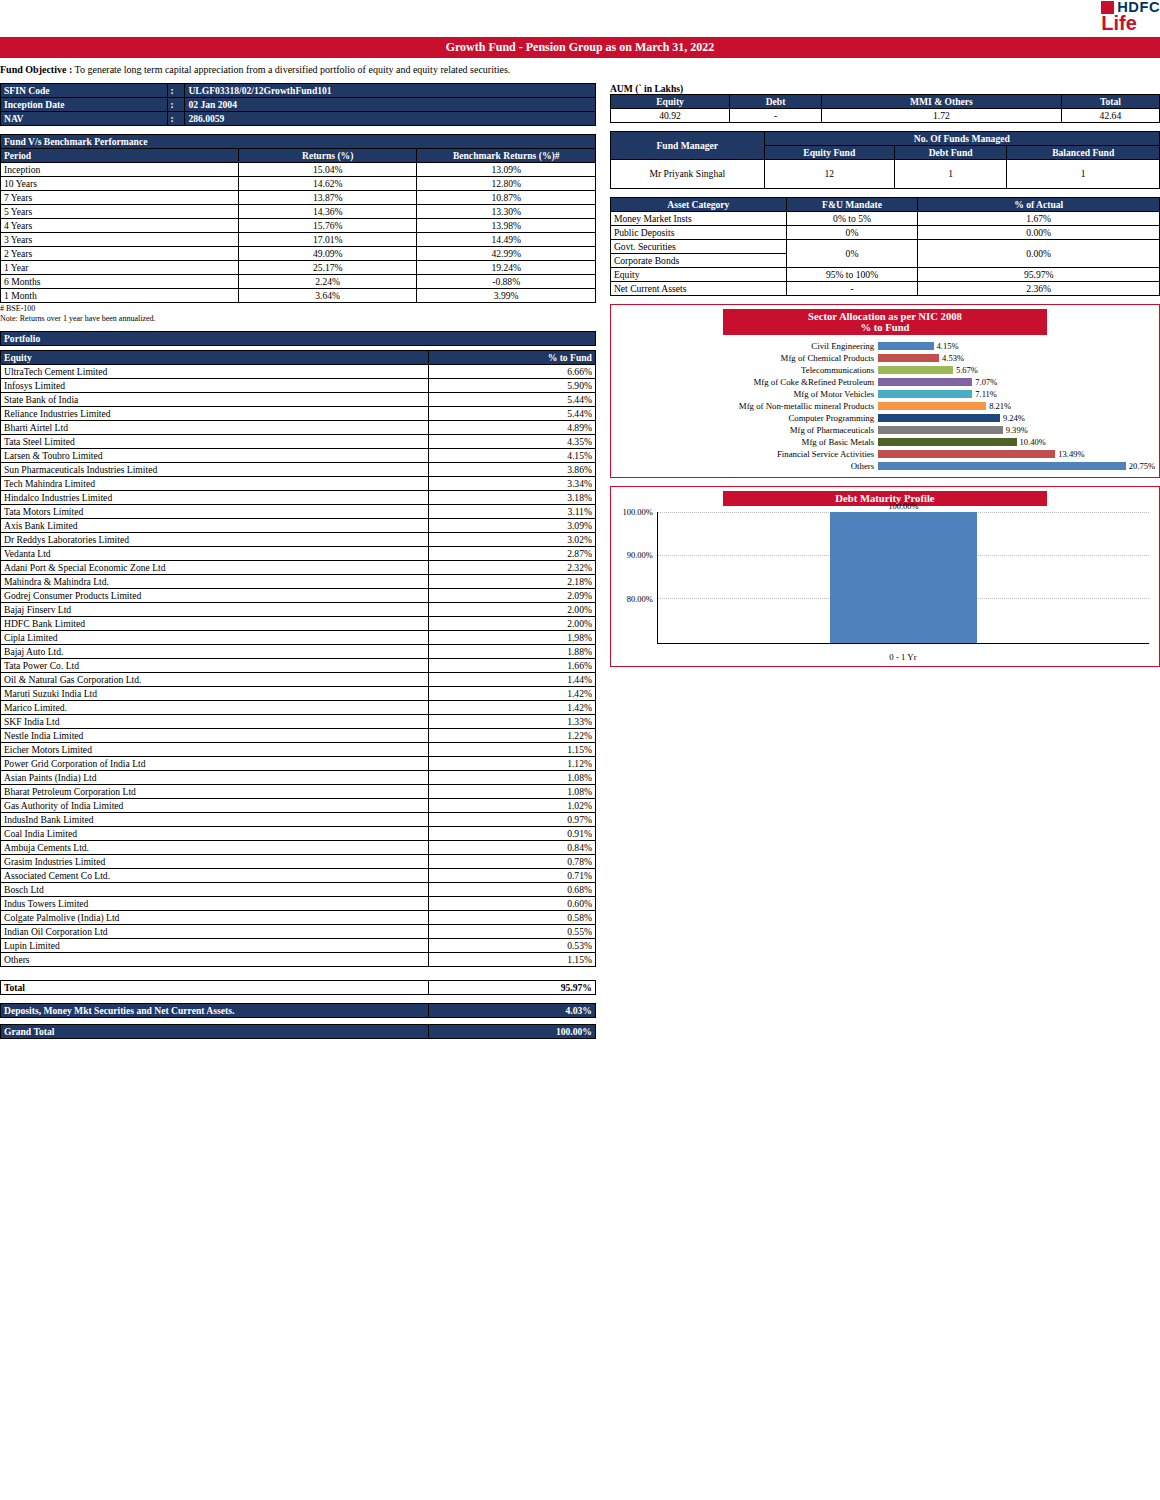HDFC
Life
Growth Fund - Pension Group as on March 31, 2022
Fund Objective : To generate long term capital appreciation from a diversified portfolio of equity and equity related securities.
| SFIN Code | : | ULGF03318/02/12GrowthFund101 |
| Inception Date | : | 02 Jan 2004 |
| NAV | : | 286.0059 |
| Fund V/s Benchmark Performance |
| Period | Returns (%) | Benchmark Returns (%)# |
| Inception | 15.04% | 13.09% |
| 10 Years | 14.62% | 12.80% |
| 7 Years | 13.87% | 10.87% |
| 5 Years | 14.36% | 13.30% |
| 4 Years | 15.76% | 13.98% |
| 3 Years | 17.01% | 14.49% |
| 2 Years | 49.09% | 42.99% |
| 1 Year | 25.17% | 19.24% |
| 6 Months | 2.24% | -0.88% |
| 1 Month | 3.64% | 3.99% |
# BSE-100
Note: Returns over 1 year have been annualized.
| Portfolio |
| Equity | % to Fund |
| UltraTech Cement Limited | 6.66% |
| Infosys Limited | 5.90% |
| State Bank of India | 5.44% |
| Reliance Industries Limited | 5.44% |
| Bharti Airtel Ltd | 4.89% |
| Tata Steel Limited | 4.35% |
| Larsen & Toubro Limited | 4.15% |
| Sun Pharmaceuticals Industries Limited | 3.86% |
| Tech Mahindra Limited | 3.34% |
| Hindalco Industries Limited | 3.18% |
| Tata Motors Limited | 3.11% |
| Axis Bank Limited | 3.09% |
| Dr Reddys Laboratories Limited | 3.02% |
| Vedanta Ltd | 2.87% |
| Adani Port & Special Economic Zone Ltd | 2.32% |
| Mahindra & Mahindra Ltd. | 2.18% |
| Godrej Consumer Products Limited | 2.09% |
| Bajaj Finserv Ltd | 2.00% |
| HDFC Bank Limited | 2.00% |
| Cipla Limited | 1.98% |
| Bajaj Auto Ltd. | 1.88% |
| Tata Power Co. Ltd | 1.66% |
| Oil & Natural Gas Corporation Ltd. | 1.44% |
| Maruti Suzuki India Ltd | 1.42% |
| Marico Limited. | 1.42% |
| SKF India Ltd | 1.33% |
| Nestle India Limited | 1.22% |
| Eicher Motors Limited | 1.15% |
| Power Grid Corporation of India Ltd | 1.12% |
| Asian Paints (India) Ltd | 1.08% |
| Bharat Petroleum Corporation Ltd | 1.08% |
| Gas Authority of India Limited | 1.02% |
| IndusInd Bank Limited | 0.97% |
| Coal India Limited | 0.91% |
| Ambuja Cements Ltd. | 0.84% |
| Grasim Industries Limited | 0.78% |
| Associated Cement Co Ltd. | 0.71% |
| Bosch Ltd | 0.68% |
| Indus Towers Limited | 0.60% |
| Colgate Palmolive (India) Ltd | 0.58% |
| Indian Oil Corporation Ltd | 0.55% |
| Lupin Limited | 0.53% |
| Others | 1.15% |
| Total | 95.97% |
| Deposits, Money Mkt Securities and Net Current Assets. | 4.03% |
| Grand Total | 100.00% |
AUM (` in Lakhs)
| Equity | Debt | MMI & Others | Total |
| 40.92 | - | 1.72 | 42.64 |
| Fund Manager | No. Of Funds Managed |
| Equity Fund | Debt Fund | Balanced Fund |
| Mr Priyank Singhal | 12 | 1 | 1 |
| Asset Category | F&U Mandate | % of Actual |
| Money Market Insts | 0% to 5% | 1.67% |
| Public Deposits | 0% | 0.00% |
| Govt. Securities | 0% | 0.00% |
| Corporate Bonds |
| Equity | 95% to 100% | 95.97% |
| Net Current Assets | - | 2.36% |
Sector Allocation as per NIC 2008
% to Fund
Civil Engineering
4.15%
Mfg of Chemical Products
4.53%
Telecommunications
5.67%
Mfg of Coke &Refined Petroleum
7.07%
Mfg of Motor Vehicles
7.11%
Mfg of Non-metallic mineral Products
8.21%
Computer Programming
9.24%
Mfg of Pharmaceuticals
9.39%
Mfg of Basic Metals
10.40%
Financial Service Activities
13.49%
Others
20.75%
Debt Maturity Profile
100.00%
90.00%
80.00%
100.00%
0 - 1 Yr